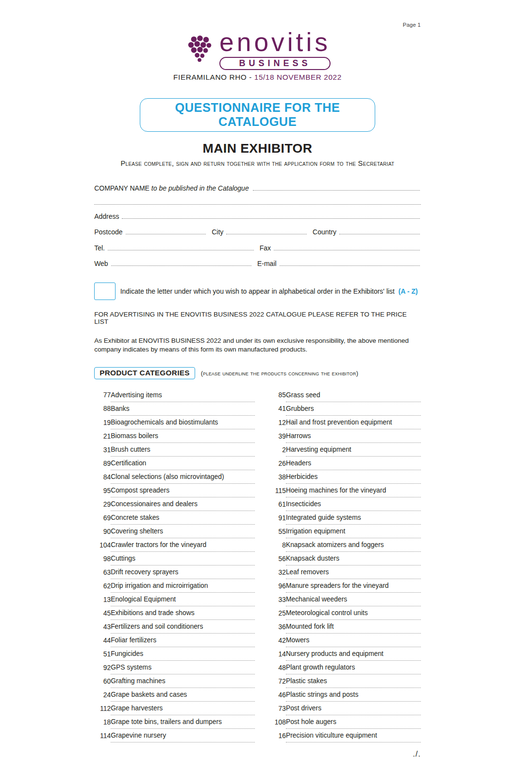Page 1
enovitis BUSINESS
FIERAMILANO RHO - 15/18 NOVEMBER 2022
QUESTIONNAIRE FOR THE CATALOGUE
MAIN EXHIBITOR
Please complete, sign and return together with the application form to the Secretariat
COMPANY NAME to be published in the Catalogue
Address
Postcode City Country
Tel. Fax
Web E-mail
Indicate the letter under which you wish to appear in alphabetical order in the Exhibitors' list (A - Z)
FOR ADVERTISING IN THE ENOVITIS BUSINESS 2022 CATALOGUE PLEASE REFER TO THE PRICE LIST
As Exhibitor at ENOVITIS BUSINESS 2022 and under its own exclusive responsibility, the above mentioned company indicates by means of this form its own manufactured products.
PRODUCT CATEGORIES (please underline the products concerning the exhibitor)
| 77 | Advertising items | | 85 | Grass seed |
| 88 | Banks | | 41 | Grubbers |
| 19 | Bioagrochemicals and biostimulants | | 12 | Hail and frost prevention equipment |
| 21 | Biomass boilers | | 39 | Harrows |
| 31 | Brush cutters | | 2 | Harvesting equipment |
| 89 | Certification | | 26 | Headers |
| 84 | Clonal selections (also microvintaged) | | 38 | Herbicides |
| 95 | Compost spreaders | | 115 | Hoeing machines for the vineyard |
| 29 | Concessionaires and dealers | | 61 | Insecticides |
| 69 | Concrete stakes | | 91 | Integrated guide systems |
| 90 | Covering shelters | | 55 | Irrigation equipment |
| 104 | Crawler tractors for the vineyard | | 8 | Knapsack atomizers and foggers |
| 98 | Cuttings | | 56 | Knapsack dusters |
| 63 | Drift recovery sprayers | | 32 | Leaf removers |
| 62 | Drip irrigation and microirrigation | | 96 | Manure spreaders for the vineyard |
| 13 | Enological Equipment | | 33 | Mechanical weeders |
| 45 | Exhibitions and trade shows | | 25 | Meteorological control units |
| 43 | Fertilizers and soil conditioners | | 36 | Mounted fork lift |
| 44 | Foliar fertilizers | | 42 | Mowers |
| 51 | Fungicides | | 14 | Nursery products and equipment |
| 92 | GPS systems | | 48 | Plant growth regulators |
| 60 | Grafting machines | | 72 | Plastic stakes |
| 24 | Grape baskets and cases | | 46 | Plastic strings and posts |
| 112 | Grape harvesters | | 73 | Post drivers |
| 18 | Grape tote bins, trailers and dumpers | | 108 | Post hole augers |
| 114 | Grapevine nursery | | 16 | Precision viticulture equipment |
./.